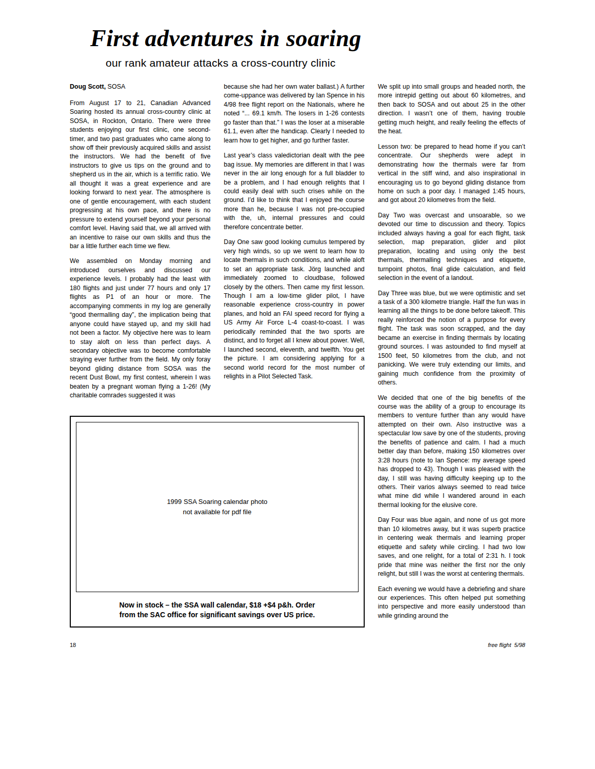First adventures in soaring
our rank amateur attacks a cross-country clinic
Doug Scott, SOSA
From August 17 to 21, Canadian Advanced Soaring hosted its annual cross-country clinic at SOSA, in Rockton, Ontario. There were three students enjoying our first clinic, one second-timer, and two past graduates who came along to show off their previously acquired skills and assist the instructors. We had the benefit of five instructors to give us tips on the ground and to shepherd us in the air, which is a terrific ratio. We all thought it was a great experience and are looking forward to next year. The atmosphere is one of gentle encouragement, with each student progressing at his own pace, and there is no pressure to extend yourself beyond your personal comfort level. Having said that, we all arrived with an incentive to raise our own skills and thus the bar a little further each time we flew.
We assembled on Monday morning and introduced ourselves and discussed our experience levels. I probably had the least with 180 flights and just under 77 hours and only 17 flights as P1 of an hour or more. The accompanying comments in my log are generally “good thermalling day”, the implication being that anyone could have stayed up, and my skill had not been a factor. My objective here was to learn to stay aloft on less than perfect days. A secondary objective was to become comfortable straying ever further from the field. My only foray beyond gliding distance from SOSA was the recent Dust Bowl, my first contest, wherein I was beaten by a pregnant woman flying a 1-26! (My charitable comrades suggested it was
because she had her own water ballast.) A further come-uppance was delivered by Ian Spence in his 4/98 free flight report on the Nationals, where he noted “... 69.1 km/h. The losers in 1-26 contests go faster than that.” I was the loser at a miserable 61.1, even after the handicap. Clearly I needed to learn how to get higher, and go further faster.
Last year’s class valedictorian dealt with the pee bag issue. My memories are different in that I was never in the air long enough for a full bladder to be a problem, and I had enough relights that I could easily deal with such crises while on the ground. I’d like to think that I enjoyed the course more than he, because I was not pre-occupied with the, uh, internal pressures and could therefore concentrate better.
Day One saw good looking cumulus tempered by very high winds, so up we went to learn how to locate thermals in such conditions, and while aloft to set an appropriate task. Jörg launched and immediately zoomed to cloudbase, followed closely by the others. Then came my first lesson. Though I am a low-time glider pilot, I have reasonable experience cross-country in power planes, and hold an FAI speed record for flying a US Army Air Force L-4 coast-to-coast. I was periodically reminded that the two sports are distinct, and to forget all I knew about power. Well, I launched second, eleventh, and twelfth. You get the picture. I am considering applying for a second world record for the most number of relights in a Pilot Selected Task.
1999 SSA Soaring calendar photo
not available for pdf file
Now in stock – the SSA wall calendar, $18 +$4 p&h. Order
from the SAC office for significant savings over US price.
We split up into small groups and headed north, the more intrepid getting out about 60 kilometres, and then back to SOSA and out about 25 in the other direction. I wasn’t one of them, having trouble getting much height, and really feeling the effects of the heat.
Lesson two: be prepared to head home if you can’t concentrate. Our shepherds were adept in demonstrating how the thermals were far from vertical in the stiff wind, and also inspirational in encouraging us to go beyond gliding distance from home on such a poor day. I managed 1:45 hours, and got about 20 kilometres from the field.
Day Two was overcast and unsoarable, so we devoted our time to discussion and theory. Topics included always having a goal for each flight, task selection, map preparation, glider and pilot preparation, locating and using only the best thermals, thermalling techniques and etiquette, turnpoint photos, final glide calculation, and field selection in the event of a landout.
Day Three was blue, but we were optimistic and set a task of a 300 kilometre triangle. Half the fun was in learning all the things to be done before takeoff. This really reinforced the notion of a purpose for every flight. The task was soon scrapped, and the day became an exercise in finding thermals by locating ground sources. I was astounded to find myself at 1500 feet, 50 kilometres from the club, and not panicking. We were truly extending our limits, and gaining much confidence from the proximity of others.
We decided that one of the big benefits of the course was the ability of a group to encourage its members to venture further than any would have attempted on their own. Also instructive was a spectacular low save by one of the students, proving the benefits of patience and calm. I had a much better day than before, making 150 kilometres over 3:28 hours (note to Ian Spence: my average speed has dropped to 43). Though I was pleased with the day, I still was having difficulty keeping up to the others. Their varios always seemed to read twice what mine did while I wandered around in each thermal looking for the elusive core.
Day Four was blue again, and none of us got more than 10 kilometres away, but it was superb practice in centering weak thermals and learning proper etiquette and safety while circling. I had two low saves, and one relight, for a total of 2:31 h. I took pride that mine was neither the first nor the only relight, but still I was the worst at centering thermals.
Each evening we would have a debriefing and share our experiences. This often helped put something into perspective and more easily understood than while grinding around the
18
free flight 5/98